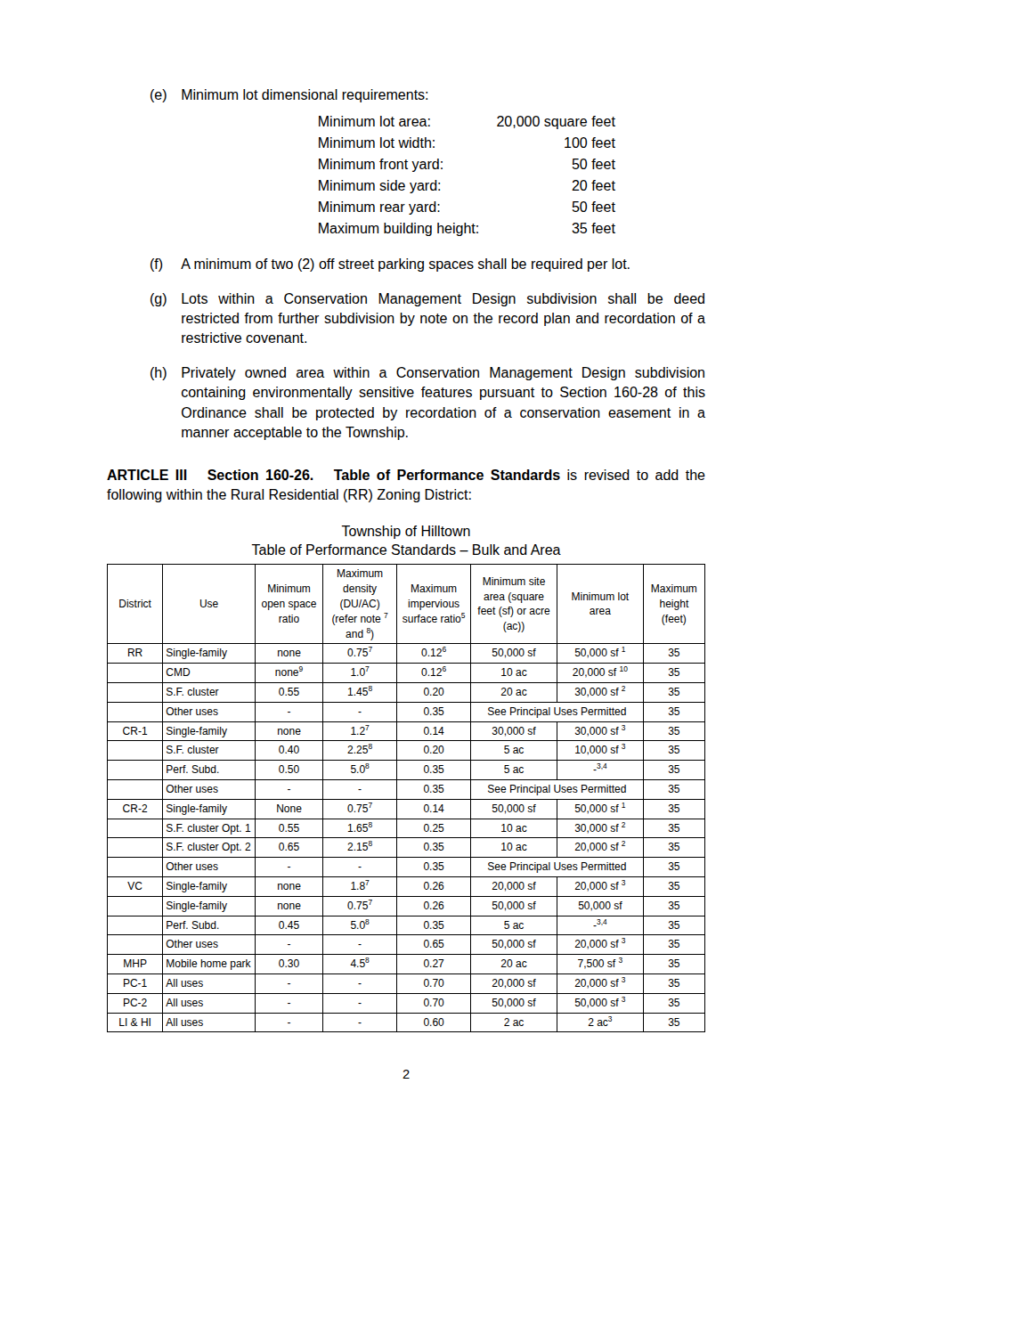(e) Minimum lot dimensional requirements:
| Minimum lot area: | 20,000 square feet |
| Minimum lot width: | 100 feet |
| Minimum front yard: | 50 feet |
| Minimum side yard: | 20 feet |
| Minimum rear yard: | 50 feet |
| Maximum building height: | 35 feet |
(f) A minimum of two (2) off street parking spaces shall be required per lot.
(g) Lots within a Conservation Management Design subdivision shall be deed restricted from further subdivision by note on the record plan and recordation of a restrictive covenant.
(h) Privately owned area within a Conservation Management Design subdivision containing environmentally sensitive features pursuant to Section 160-28 of this Ordinance shall be protected by recordation of a conservation easement in a manner acceptable to the Township.
ARTICLE III Section 160-26. Table of Performance Standards is revised to add the following within the Rural Residential (RR) Zoning District:
Township of Hilltown
Table of Performance Standards – Bulk and Area
| District | Use | Minimum open space ratio | Maximum density (DU/AC) (refer note 7 and 8 ) | Maximum impervious surface ratio 5 | Minimum site area (square feet (sf) or acre (ac)) | Minimum lot area | Maximum height (feet) |
| --- | --- | --- | --- | --- | --- | --- | --- |
| RR | Single-family | none | 0.75 7 | 0.12 6 | 50,000 sf | 50,000 sf 1 | 35 |
| | CMD | none 9 | 1.0 7 | 0.12 6 | 10 ac | 20,000 sf 10 | 35 |
| | S.F. cluster | 0.55 | 1.45 8 | 0.20 | 20 ac | 30,000 sf 2 | 35 |
| | Other uses | - | - | 0.35 | See Principal Uses Permitted | 35 |
| CR-1 | Single-family | none | 1.2 7 | 0.14 | 30,000 sf | 30,000 sf 3 | 35 |
| | S.F. cluster | 0.40 | 2.25 8 | 0.20 | 5 ac | 10,000 sf 3 | 35 |
| | Perf. Subd. | 0.50 | 5.0 8 | 0.35 | 5 ac | - 3,4 | 35 |
| | Other uses | - | - | 0.35 | See Principal Uses Permitted | 35 |
| CR-2 | Single-family | None | 0.75 7 | 0.14 | 50,000 sf | 50,000 sf 1 | 35 |
| | S.F. cluster Opt. 1 | 0.55 | 1.65 8 | 0.25 | 10 ac | 30,000 sf 2 | 35 |
| | S.F. cluster Opt. 2 | 0.65 | 2.15 8 | 0.35 | 10 ac | 20,000 sf 2 | 35 |
| | Other uses | - | - | 0.35 | See Principal Uses Permitted | 35 |
| VC | Single-family | none | 1.8 7 | 0.26 | 20,000 sf | 20,000 sf 3 | 35 |
| | Single-family | none | 0.75 7 | 0.26 | 50,000 sf | 50,000 sf | 35 |
| | Perf. Subd. | 0.45 | 5.0 8 | 0.35 | 5 ac | - 3,4 | 35 |
| | Other uses | - | - | 0.65 | 50,000 sf | 20,000 sf 3 | 35 |
| MHP | Mobile home park | 0.30 | 4.5 8 | 0.27 | 20 ac | 7,500 sf 3 | 35 |
| PC-1 | All uses | - | - | 0.70 | 20,000 sf | 20,000 sf 3 | 35 |
| PC-2 | All uses | - | - | 0.70 | 50,000 sf | 50,000 sf 3 | 35 |
| LI & HI | All uses | - | - | 0.60 | 2 ac | 2 ac 3 | 35 |
2